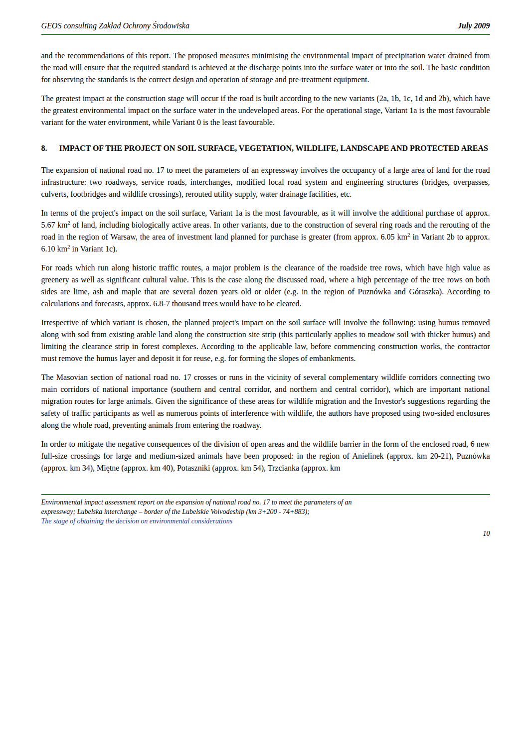GEOS consulting Zakład Ochrony Środowiska
July 2009
and the recommendations of this report. The proposed measures minimising the environmental impact of precipitation water drained from the road will ensure that the required standard is achieved at the discharge points into the surface water or into the soil. The basic condition for observing the standards is the correct design and operation of storage and pre-treatment equipment.
The greatest impact at the construction stage will occur if the road is built according to the new variants (2a, 1b, 1c, 1d and 2b), which have the greatest environmental impact on the surface water in the undeveloped areas. For the operational stage, Variant 1a is the most favourable variant for the water environment, while Variant 0 is the least favourable.
8. IMPACT OF THE PROJECT ON SOIL SURFACE, VEGETATION, WILDLIFE, LANDSCAPE AND PROTECTED AREAS
The expansion of national road no. 17 to meet the parameters of an expressway involves the occupancy of a large area of land for the road infrastructure: two roadways, service roads, interchanges, modified local road system and engineering structures (bridges, overpasses, culverts, footbridges and wildlife crossings), rerouted utility supply, water drainage facilities, etc.
In terms of the project's impact on the soil surface, Variant 1a is the most favourable, as it will involve the additional purchase of approx. 5.67 km2 of land, including biologically active areas. In other variants, due to the construction of several ring roads and the rerouting of the road in the region of Warsaw, the area of investment land planned for purchase is greater (from approx. 6.05 km2 in Variant 2b to approx. 6.10 km2 in Variant 1c).
For roads which run along historic traffic routes, a major problem is the clearance of the roadside tree rows, which have high value as greenery as well as significant cultural value. This is the case along the discussed road, where a high percentage of the tree rows on both sides are lime, ash and maple that are several dozen years old or older (e.g. in the region of Puznówka and Góraszka). According to calculations and forecasts, approx. 6.8-7 thousand trees would have to be cleared.
Irrespective of which variant is chosen, the planned project's impact on the soil surface will involve the following: using humus removed along with sod from existing arable land along the construction site strip (this particularly applies to meadow soil with thicker humus) and limiting the clearance strip in forest complexes. According to the applicable law, before commencing construction works, the contractor must remove the humus layer and deposit it for reuse, e.g. for forming the slopes of embankments.
The Masovian section of national road no. 17 crosses or runs in the vicinity of several complementary wildlife corridors connecting two main corridors of national importance (southern and central corridor, and northern and central corridor), which are important national migration routes for large animals. Given the significance of these areas for wildlife migration and the Investor's suggestions regarding the safety of traffic participants as well as numerous points of interference with wildlife, the authors have proposed using two-sided enclosures along the whole road, preventing animals from entering the roadway.
In order to mitigate the negative consequences of the division of open areas and the wildlife barrier in the form of the enclosed road, 6 new full-size crossings for large and medium-sized animals have been proposed: in the region of Anielinek (approx. km 20-21), Puznówka (approx. km 34), Miętne (approx. km 40), Potaszniki (approx. km 54), Trzcianka (approx. km
Environmental impact assessment report on the expansion of national road no. 17 to meet the parameters of an
expressway; Lubelska interchange – border of the Lubelskie Voivodeship (km 3+200 - 74+883);
The stage of obtaining the decision on environmental considerations
10